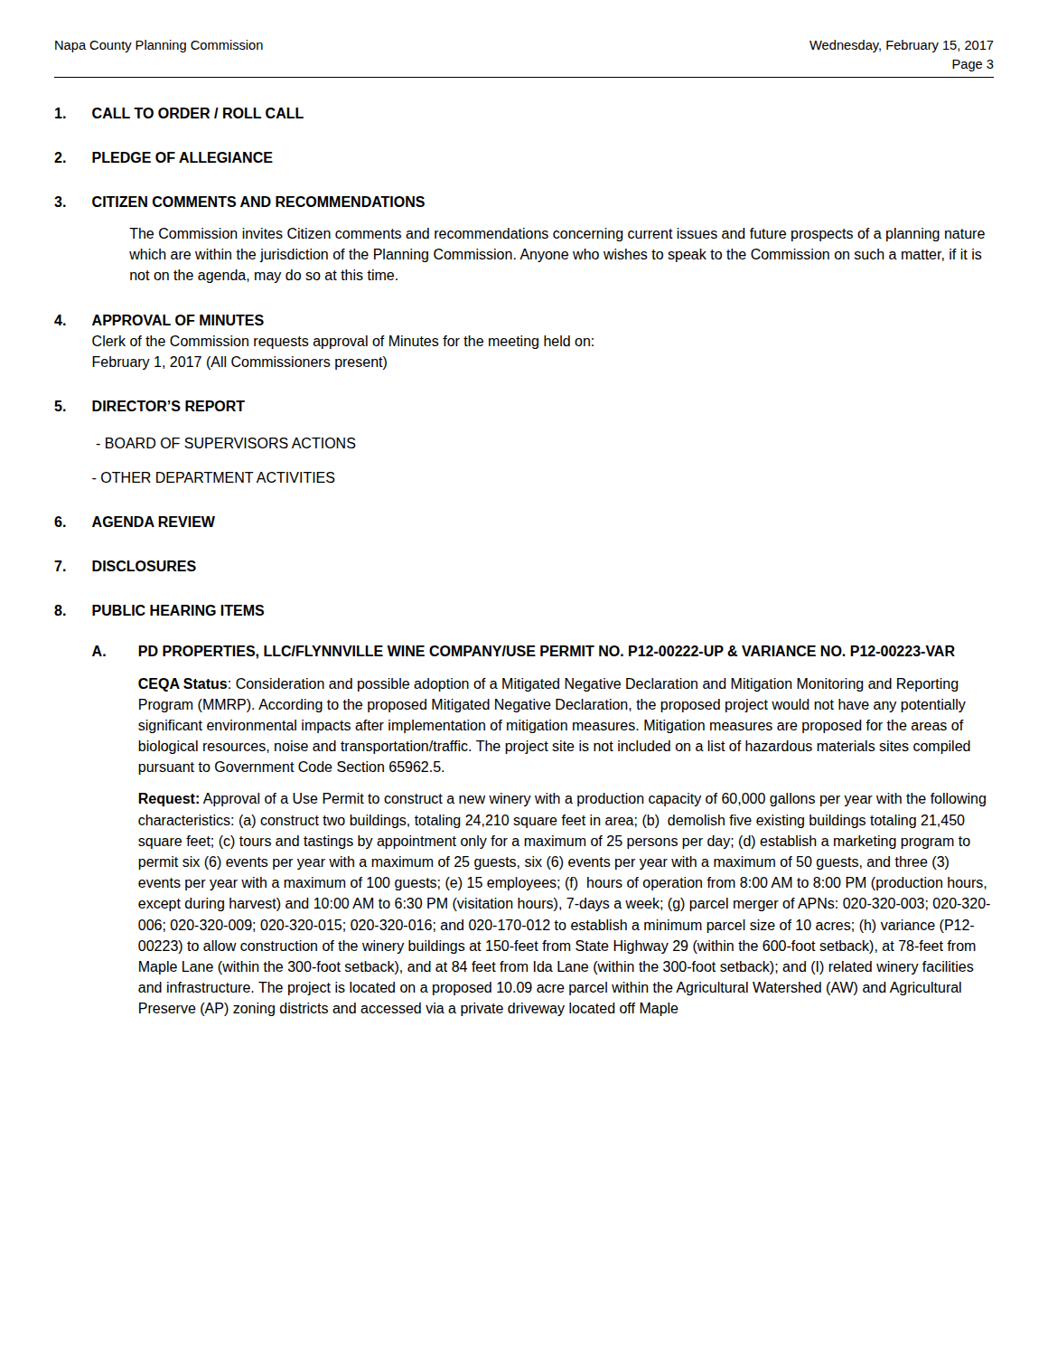Napa County Planning Commission
Wednesday, February 15, 2017
Page 3
Call to Order / Roll Call
Pledge of Allegiance
Citizen Comments and Recommendations
The Commission invites Citizen comments and recommendations concerning current issues and future prospects of a planning nature which are within the jurisdiction of the Planning Commission. Anyone who wishes to speak to the Commission on such a matter, if it is not on the agenda, may do so at this time.
Approval of Minutes
Clerk of the Commission requests approval of Minutes for the meeting held on:
February 1, 2017 (All Commissioners present)
Director’s Report
- BOARD OF SUPERVISORS ACTIONS
- OTHER DEPARTMENT ACTIVITIES
Agenda Review
Disclosures
Public Hearing Items
A. PD Properties, LLC/Flynnville Wine Company/Use Permit No. P12-00222-UP & Variance No. P12-00223-VAR
CEQA Status: Consideration and possible adoption of a Mitigated Negative Declaration and Mitigation Monitoring and Reporting Program (MMRP). According to the proposed Mitigated Negative Declaration, the proposed project would not have any potentially significant environmental impacts after implementation of mitigation measures. Mitigation measures are proposed for the areas of biological resources, noise and transportation/traffic. The project site is not included on a list of hazardous materials sites compiled pursuant to Government Code Section 65962.5.
Request: Approval of a Use Permit to construct a new winery with a production capacity of 60,000 gallons per year with the following characteristics: (a) construct two buildings, totaling 24,210 square feet in area; (b) demolish five existing buildings totaling 21,450 square feet; (c) tours and tastings by appointment only for a maximum of 25 persons per day; (d) establish a marketing program to permit six (6) events per year with a maximum of 25 guests, six (6) events per year with a maximum of 50 guests, and three (3) events per year with a maximum of 100 guests; (e) 15 employees; (f) hours of operation from 8:00 AM to 8:00 PM (production hours, except during harvest) and 10:00 AM to 6:30 PM (visitation hours), 7-days a week; (g) parcel merger of APNs: 020-320-003; 020-320-006; 020-320-009; 020-320-015; 020-320-016; and 020-170-012 to establish a minimum parcel size of 10 acres; (h) variance (P12-00223) to allow construction of the winery buildings at 150-feet from State Highway 29 (within the 600-foot setback), at 78-feet from Maple Lane (within the 300-foot setback), and at 84 feet from Ida Lane (within the 300-foot setback); and (I) related winery facilities and infrastructure. The project is located on a proposed 10.09 acre parcel within the Agricultural Watershed (AW) and Agricultural Preserve (AP) zoning districts and accessed via a private driveway located off Maple